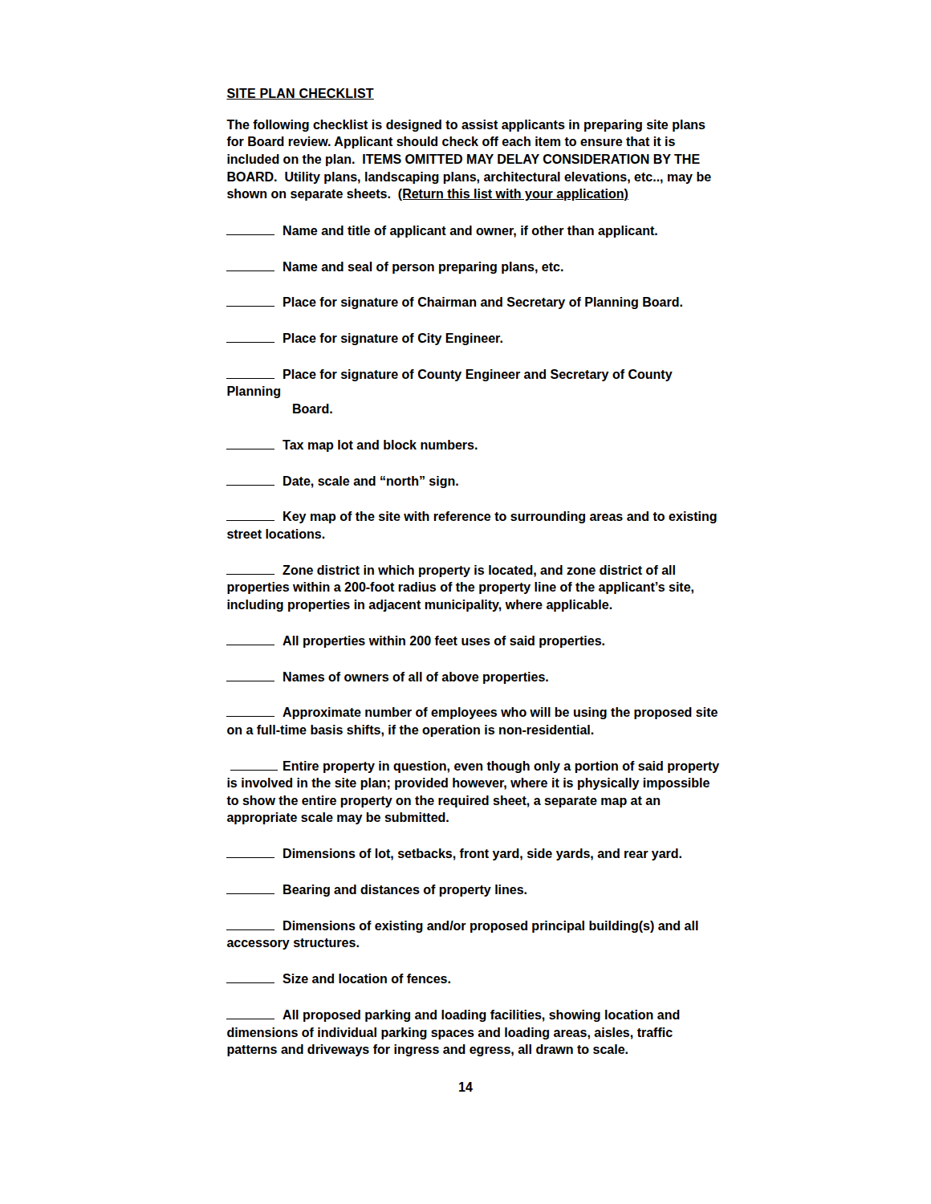SITE PLAN CHECKLIST
The following checklist is designed to assist applicants in preparing site plans for Board review. Applicant should check off each item to ensure that it is included on the plan. ITEMS OMITTED MAY DELAY CONSIDERATION BY THE BOARD. Utility plans, landscaping plans, architectural elevations, etc.., may be shown on separate sheets. (Return this list with your application)
Name and title of applicant and owner, if other than applicant.
Name and seal of person preparing plans, etc.
Place for signature of Chairman and Secretary of Planning Board.
Place for signature of City Engineer.
Place for signature of County Engineer and Secretary of County Planning Board.
Tax map lot and block numbers.
Date, scale and “north” sign.
Key map of the site with reference to surrounding areas and to existing street locations.
Zone district in which property is located, and zone district of all properties within a 200-foot radius of the property line of the applicant’s site, including properties in adjacent municipality, where applicable.
All properties within 200 feet uses of said properties.
Names of owners of all of above properties.
Approximate number of employees who will be using the proposed site on a full-time basis shifts, if the operation is non-residential.
Entire property in question, even though only a portion of said property is involved in the site plan; provided however, where it is physically impossible to show the entire property on the required sheet, a separate map at an appropriate scale may be submitted.
Dimensions of lot, setbacks, front yard, side yards, and rear yard.
Bearing and distances of property lines.
Dimensions of existing and/or proposed principal building(s) and all accessory structures.
Size and location of fences.
All proposed parking and loading facilities, showing location and dimensions of individual parking spaces and loading areas, aisles, traffic patterns and driveways for ingress and egress, all drawn to scale.
14